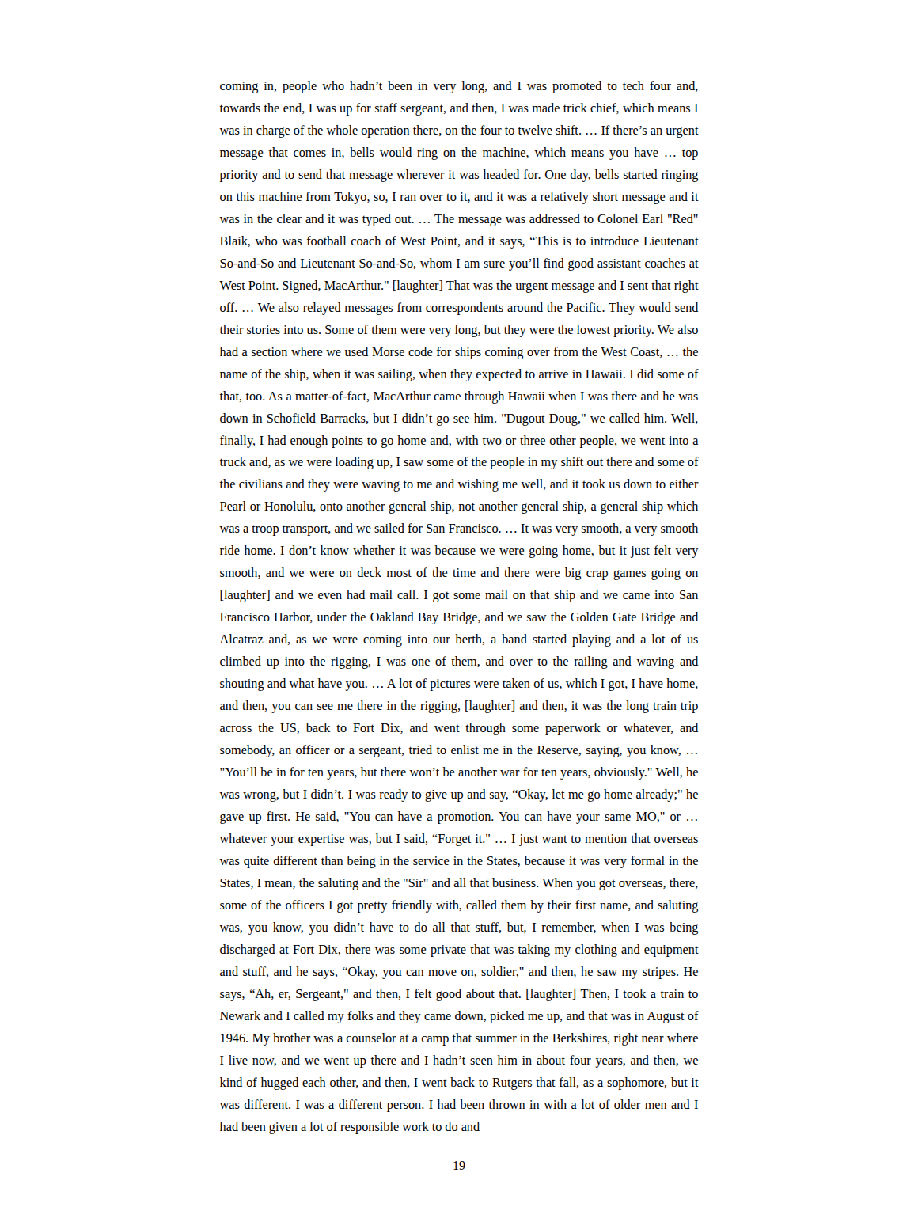coming in, people who hadn’t been in very long, and I was promoted to tech four and, towards the end, I was up for staff sergeant, and then, I was made trick chief, which means I was in charge of the whole operation there, on the four to twelve shift. … If there’s an urgent message that comes in, bells would ring on the machine, which means you have … top priority and to send that message wherever it was headed for. One day, bells started ringing on this machine from Tokyo, so, I ran over to it, and it was a relatively short message and it was in the clear and it was typed out. … The message was addressed to Colonel Earl "Red" Blaik, who was football coach of West Point, and it says, “This is to introduce Lieutenant So-and-So and Lieutenant So-and-So, whom I am sure you’ll find good assistant coaches at West Point. Signed, MacArthur." [laughter] That was the urgent message and I sent that right off. … We also relayed messages from correspondents around the Pacific. They would send their stories into us. Some of them were very long, but they were the lowest priority. We also had a section where we used Morse code for ships coming over from the West Coast, … the name of the ship, when it was sailing, when they expected to arrive in Hawaii. I did some of that, too. As a matter-of-fact, MacArthur came through Hawaii when I was there and he was down in Schofield Barracks, but I didn’t go see him. "Dugout Doug," we called him. Well, finally, I had enough points to go home and, with two or three other people, we went into a truck and, as we were loading up, I saw some of the people in my shift out there and some of the civilians and they were waving to me and wishing me well, and it took us down to either Pearl or Honolulu, onto another general ship, not another general ship, a general ship which was a troop transport, and we sailed for San Francisco. … It was very smooth, a very smooth ride home. I don’t know whether it was because we were going home, but it just felt very smooth, and we were on deck most of the time and there were big crap games going on [laughter] and we even had mail call. I got some mail on that ship and we came into San Francisco Harbor, under the Oakland Bay Bridge, and we saw the Golden Gate Bridge and Alcatraz and, as we were coming into our berth, a band started playing and a lot of us climbed up into the rigging, I was one of them, and over to the railing and waving and shouting and what have you. … A lot of pictures were taken of us, which I got, I have home, and then, you can see me there in the rigging, [laughter] and then, it was the long train trip across the US, back to Fort Dix, and went through some paperwork or whatever, and somebody, an officer or a sergeant, tried to enlist me in the Reserve, saying, you know, … "You’ll be in for ten years, but there won’t be another war for ten years, obviously." Well, he was wrong, but I didn’t. I was ready to give up and say, “Okay, let me go home already;" he gave up first. He said, "You can have a promotion. You can have your same MO," or … whatever your expertise was, but I said, “Forget it." … I just want to mention that overseas was quite different than being in the service in the States, because it was very formal in the States, I mean, the saluting and the "Sir" and all that business. When you got overseas, there, some of the officers I got pretty friendly with, called them by their first name, and saluting was, you know, you didn’t have to do all that stuff, but, I remember, when I was being discharged at Fort Dix, there was some private that was taking my clothing and equipment and stuff, and he says, “Okay, you can move on, soldier," and then, he saw my stripes. He says, “Ah, er, Sergeant," and then, I felt good about that. [laughter] Then, I took a train to Newark and I called my folks and they came down, picked me up, and that was in August of 1946. My brother was a counselor at a camp that summer in the Berkshires, right near where I live now, and we went up there and I hadn’t seen him in about four years, and then, we kind of hugged each other, and then, I went back to Rutgers that fall, as a sophomore, but it was different. I was a different person. I had been thrown in with a lot of older men and I had been given a lot of responsible work to do and
19